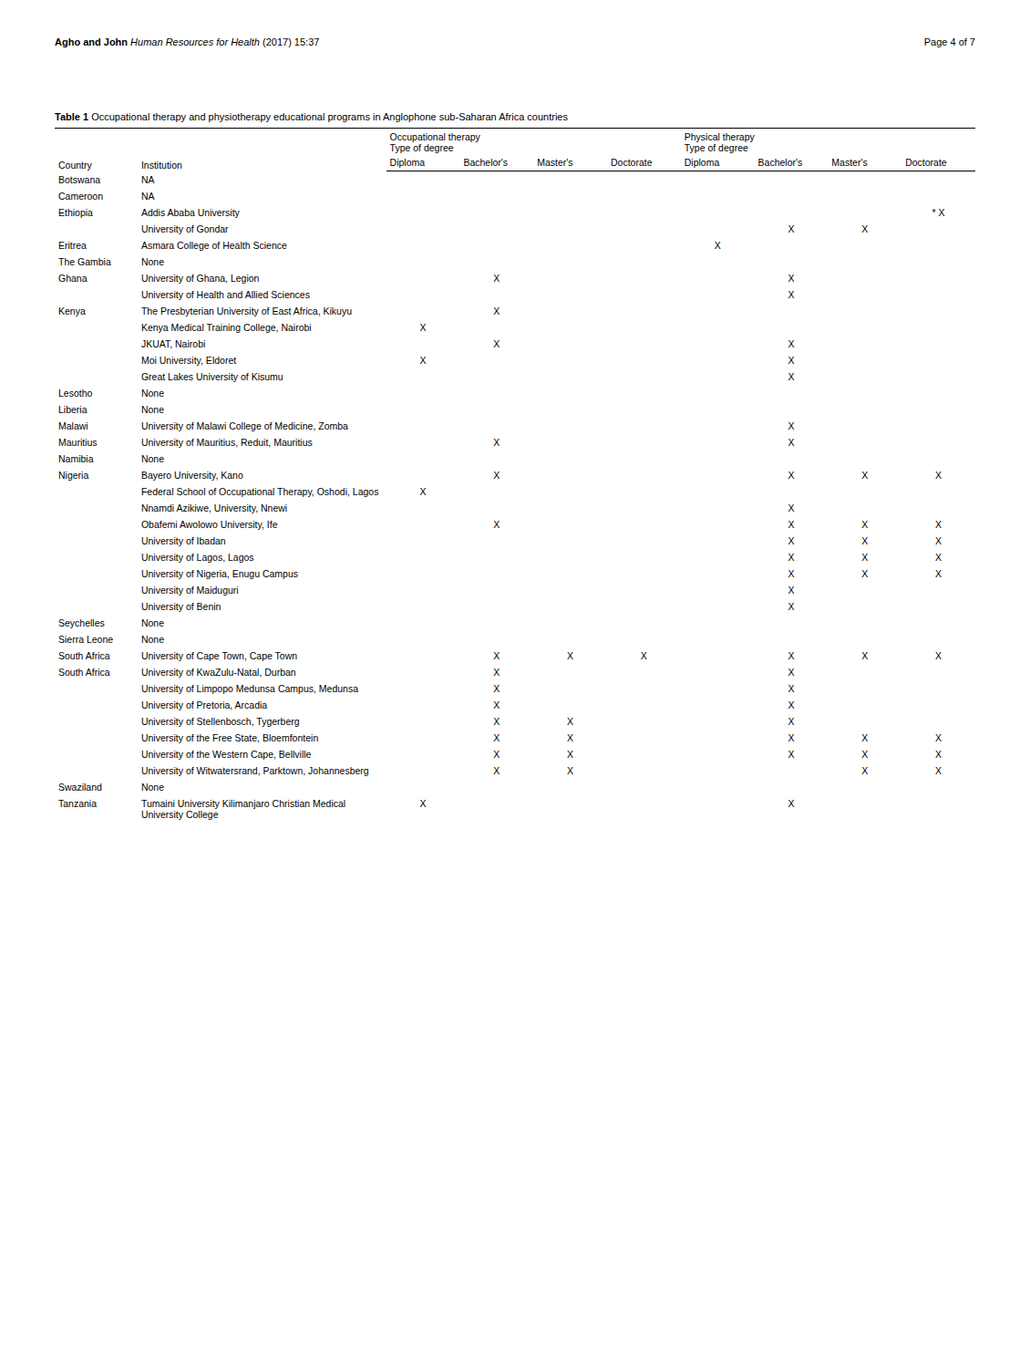Agho and John Human Resources for Health (2017) 15:37
Page 4 of 7
Table 1 Occupational therapy and physiotherapy educational programs in Anglophone sub-Saharan Africa countries
| Country | Institution | Occupational therapy Type of degree | Physical therapy Type of degree |
| --- | --- | --- | --- |
| Diploma | Bachelor's | Master's | Doctorate | Diploma | Bachelor's | Master's | Doctorate |
| Botswana | NA | | | | | | | | |
| Cameroon | NA | | | | | | | | |
| Ethiopia | Addis Ababa University | | | | | | | | * X |
| | University of Gondar | | | | | | X | X | |
| Eritrea | Asmara College of Health Science | | | | | X | | | |
| The Gambia | None | | | | | | | | |
| Ghana | University of Ghana, Legion | | X | | | | X | | |
| | University of Health and Allied Sciences | | | | | | X | | |
| Kenya | The Presbyterian University of East Africa, Kikuyu | | X | | | | | | |
| | Kenya Medical Training College, Nairobi | X | | | | | | | |
| | JKUAT, Nairobi | | X | | | | X | | |
| | Moi University, Eldoret | X | | | | | X | | |
| | Great Lakes University of Kisumu | | | | | | X | | |
| Lesotho | None | | | | | | | | |
| Liberia | None | | | | | | | | |
| Malawi | University of Malawi College of Medicine, Zomba | | | | | | X | | |
| Mauritius | University of Mauritius, Reduit, Mauritius | | X | | | | X | | |
| Namibia | None | | | | | | | | |
| Nigeria | Bayero University, Kano | | X | | | | X | X | X |
| | Federal School of Occupational Therapy, Oshodi, Lagos | X | | | | | | | |
| | Nnamdi Azikiwe, University, Nnewi | | | | | | X | | |
| | Obafemi Awolowo University, Ife | | X | | | | X | X | X |
| | University of Ibadan | | | | | | X | X | X |
| | University of Lagos, Lagos | | | | | | X | X | X |
| | University of Nigeria, Enugu Campus | | | | | | X | X | X |
| | University of Maiduguri | | | | | | X | | |
| | University of Benin | | | | | | X | | |
| Seychelles | None | | | | | | | | |
| Sierra Leone | None | | | | | | | | |
| South Africa | University of Cape Town, Cape Town | | X | X | X | | X | X | X |
| South Africa | University of KwaZulu-Natal, Durban | | X | | | | X | | |
| | University of Limpopo Medunsa Campus, Medunsa | | X | | | | X | | |
| | University of Pretoria, Arcadia | | X | | | | X | | |
| | University of Stellenbosch, Tygerberg | | X | X | | | X | | |
| | University of the Free State, Bloemfontein | | X | X | | | X | X | X |
| | University of the Western Cape, Bellville | | X | X | | | X | X | X |
| | University of Witwatersrand, Parktown, Johannesberg | | X | X | | | | X | X |
| Swaziland | None | | | | | | | | |
| Tanzania | Tumaini University Kilimanjaro Christian Medical University College | X | | | | | X | | |